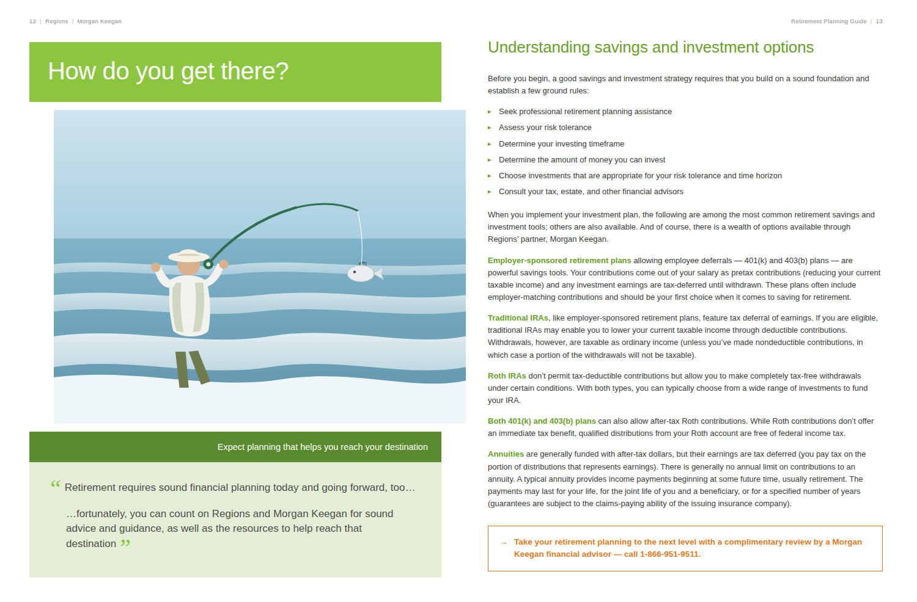12|Regions|Morgan Keegan
How do you get there?
Expect planning that helps you reach your destination
“Retirement requires sound financial planning today and going forward, too…
…fortunately, you can count on Regions and Morgan Keegan for sound advice and guidance, as well as the resources to help reach that destination”
Retirement Planning Guide|13
Understanding savings and investment options
Before you begin, a good savings and investment strategy requires that you build on a sound foundation and establish a few ground rules:
Seek professional retirement planning assistance
Assess your risk tolerance
Determine your investing timeframe
Determine the amount of money you can invest
Choose investments that are appropriate for your risk tolerance and time horizon
Consult your tax, estate, and other financial advisors
When you implement your investment plan, the following are among the most common retirement savings and investment tools; others are also available. And of course, there is a wealth of options available through Regions’ partner, Morgan Keegan.
Employer-sponsored retirement plans allowing employee deferrals — 401(k) and 403(b) plans — are powerful savings tools. Your contributions come out of your salary as pretax contributions (reducing your current taxable income) and any investment earnings are tax-deferred until withdrawn. These plans often include employer-matching contributions and should be your first choice when it comes to saving for retirement.
Traditional IRAs, like employer-sponsored retirement plans, feature tax deferral of earnings. If you are eligible, traditional IRAs may enable you to lower your current taxable income through deductible contributions. Withdrawals, however, are taxable as ordinary income (unless you’ve made nondeductible contributions, in which case a portion of the withdrawals will not be taxable).
Roth IRAs don’t permit tax-deductible contributions but allow you to make completely tax-free withdrawals under certain conditions. With both types, you can typically choose from a wide range of investments to fund your IRA.
Both 401(k) and 403(b) plans can also allow after-tax Roth contributions. While Roth contributions don’t offer an immediate tax benefit, qualified distributions from your Roth account are free of federal income tax.
Annuities are generally funded with after-tax dollars, but their earnings are tax deferred (you pay tax on the portion of distributions that represents earnings). There is generally no annual limit on contributions to an annuity. A typical annuity provides income payments beginning at some future time, usually retirement. The payments may last for your life, for the joint life of you and a beneficiary, or for a specified number of years (guarantees are subject to the claims-paying ability of the issuing insurance company).
→
Take your retirement planning to the next level with a complimentary review by a Morgan Keegan financial advisor — call 1-866-951-9511.